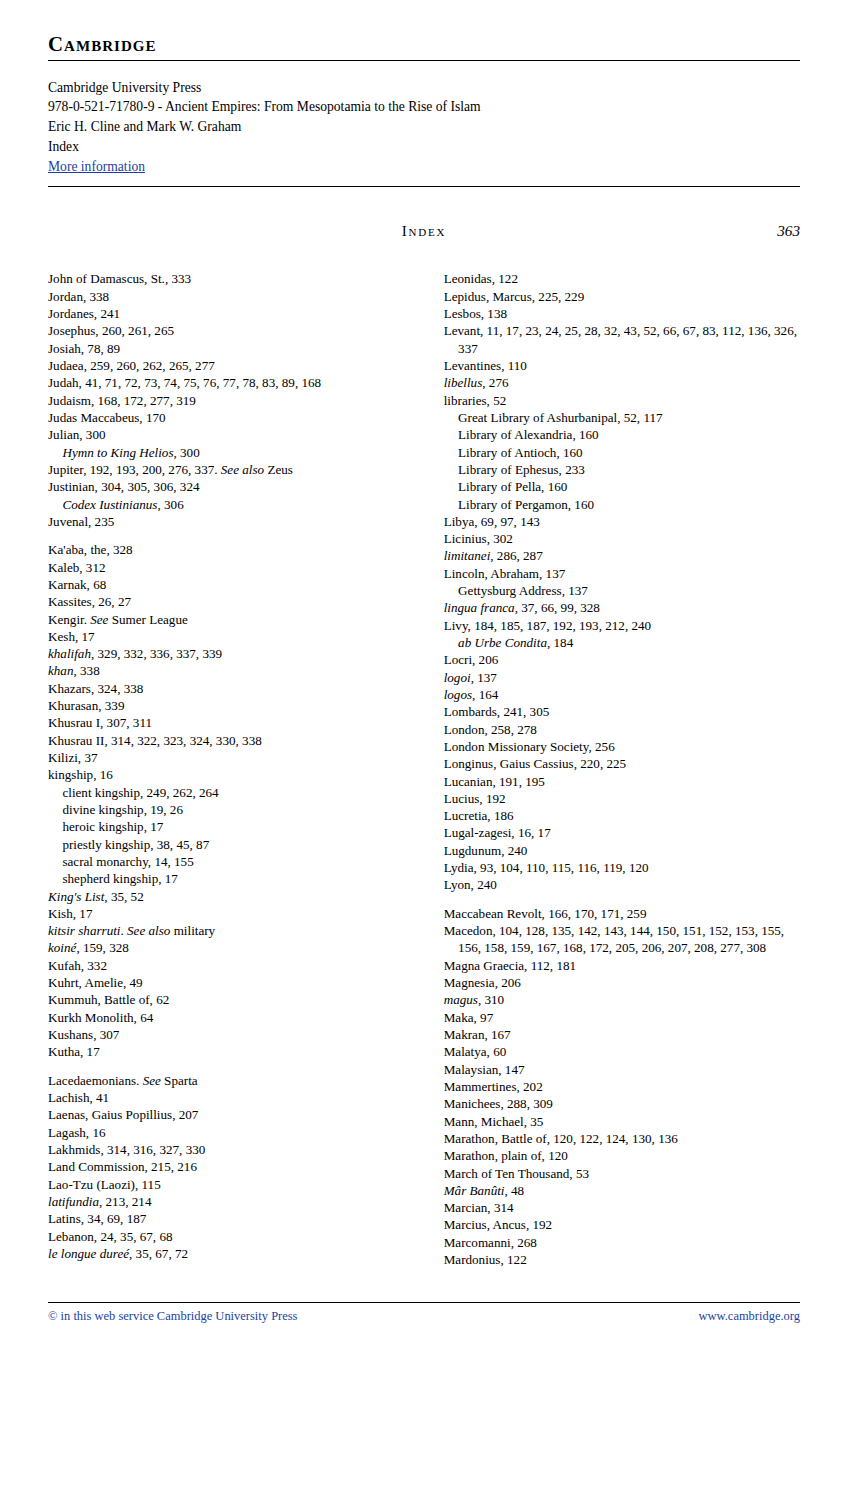Cambridge
Cambridge University Press
978-0-521-71780-9 - Ancient Empires: From Mesopotamia to the Rise of Islam
Eric H. Cline and Mark W. Graham
Index
More information
Index 363
John of Damascus, St., 333
Jordan, 338
Jordanes, 241
Josephus, 260, 261, 265
Josiah, 78, 89
Judaea, 259, 260, 262, 265, 277
Judah, 41, 71, 72, 73, 74, 75, 76, 77, 78, 83, 89, 168
Judaism, 168, 172, 277, 319
Judas Maccabeus, 170
Julian, 300
Hymn to King Helios, 300
Jupiter, 192, 193, 200, 276, 337. See also Zeus
Justinian, 304, 305, 306, 324
Codex Iustinianus, 306
Juvenal, 235
Ka'aba, the, 328
Kaleb, 312
Karnak, 68
Kassites, 26, 27
Kengir. See Sumer League
Kesh, 17
khalifah, 329, 332, 336, 337, 339
khan, 338
Khazars, 324, 338
Khurasan, 339
Khusrau I, 307, 311
Khusrau II, 314, 322, 323, 324, 330, 338
Kilizi, 37
kingship, 16
client kingship, 249, 262, 264
divine kingship, 19, 26
heroic kingship, 17
priestly kingship, 38, 45, 87
sacral monarchy, 14, 155
shepherd kingship, 17
King's List, 35, 52
Kish, 17
kitsir sharruti. See also military
koiné, 159, 328
Kufah, 332
Kuhrt, Amelie, 49
Kummuh, Battle of, 62
Kurkh Monolith, 64
Kushans, 307
Kutha, 17
Lacedaemonians. See Sparta
Lachish, 41
Laenas, Gaius Popillius, 207
Lagash, 16
Lakhmids, 314, 316, 327, 330
Land Commission, 215, 216
Lao-Tzu (Laozi), 115
latifundia, 213, 214
Latins, 34, 69, 187
Lebanon, 24, 35, 67, 68
le longue dureé, 35, 67, 72
Leonidas, 122
Lepidus, Marcus, 225, 229
Lesbos, 138
Levant, 11, 17, 23, 24, 25, 28, 32, 43, 52, 66, 67, 83, 112, 136, 326, 337
Levantines, 110
libellus, 276
libraries, 52
Great Library of Ashurbanipal, 52, 117
Library of Alexandria, 160
Library of Antioch, 160
Library of Ephesus, 233
Library of Pella, 160
Library of Pergamon, 160
Libya, 69, 97, 143
Licinius, 302
limitanei, 286, 287
Lincoln, Abraham, 137
Gettysburg Address, 137
lingua franca, 37, 66, 99, 328
Livy, 184, 185, 187, 192, 193, 212, 240
ab Urbe Condita, 184
Locri, 206
logoi, 137
logos, 164
Lombards, 241, 305
London, 258, 278
London Missionary Society, 256
Longinus, Gaius Cassius, 220, 225
Lucanian, 191, 195
Lucius, 192
Lucretia, 186
Lugal-zagesi, 16, 17
Lugdunum, 240
Lydia, 93, 104, 110, 115, 116, 119, 120
Lyon, 240
Maccabean Revolt, 166, 170, 171, 259
Macedon, 104, 128, 135, 142, 143, 144, 150, 151, 152, 153, 155, 156, 158, 159, 167, 168, 172, 205, 206, 207, 208, 277, 308
Magna Graecia, 112, 181
Magnesia, 206
magus, 310
Maka, 97
Makran, 167
Malatya, 60
Malaysian, 147
Mammertines, 202
Manichees, 288, 309
Mann, Michael, 35
Marathon, Battle of, 120, 122, 124, 130, 136
Marathon, plain of, 120
March of Ten Thousand, 53
Mâr Banûti, 48
Marcian, 314
Marcius, Ancus, 192
Marcomanni, 268
Mardonius, 122
© in this web service Cambridge University Press www.cambridge.org